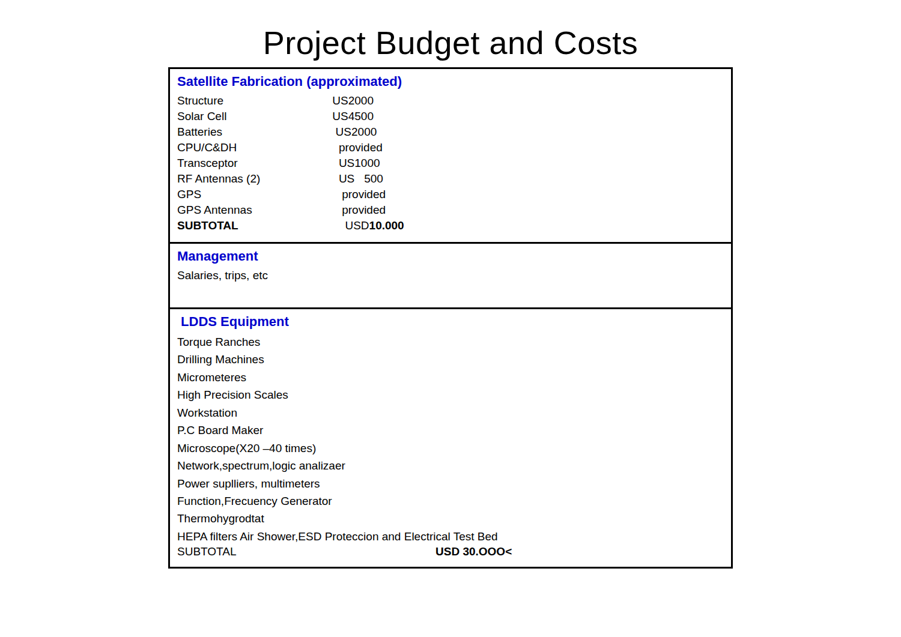Project Budget and Costs
| Satellite Fabrication (approximated) / Structure / US2000 / / Solar Cell / US4500 / / Batteries / US2000 / / CPU/C&DH / provided / / Transceptor / US1000 / / RF Antennas (2) / US 500 / / GPS / provided / / GPS Antennas / provided / / SUBTOTAL / USD 10.000 / |
| Management Salaries, trips, etc |
| LDDS Equipment Torque Ranches Drilling Machines Micrometeres High Precision Scales Workstation P.C Board Maker Microscope(X20 –40 times) Network,spectrum,logic analizaer Power suplliers, multimeters Function,Frecuency Generator Thermohygrodtat HEPA filters Air Shower,ESD Proteccion and Electrical Test Bed SUBTOTAL USD 30.OOO< |